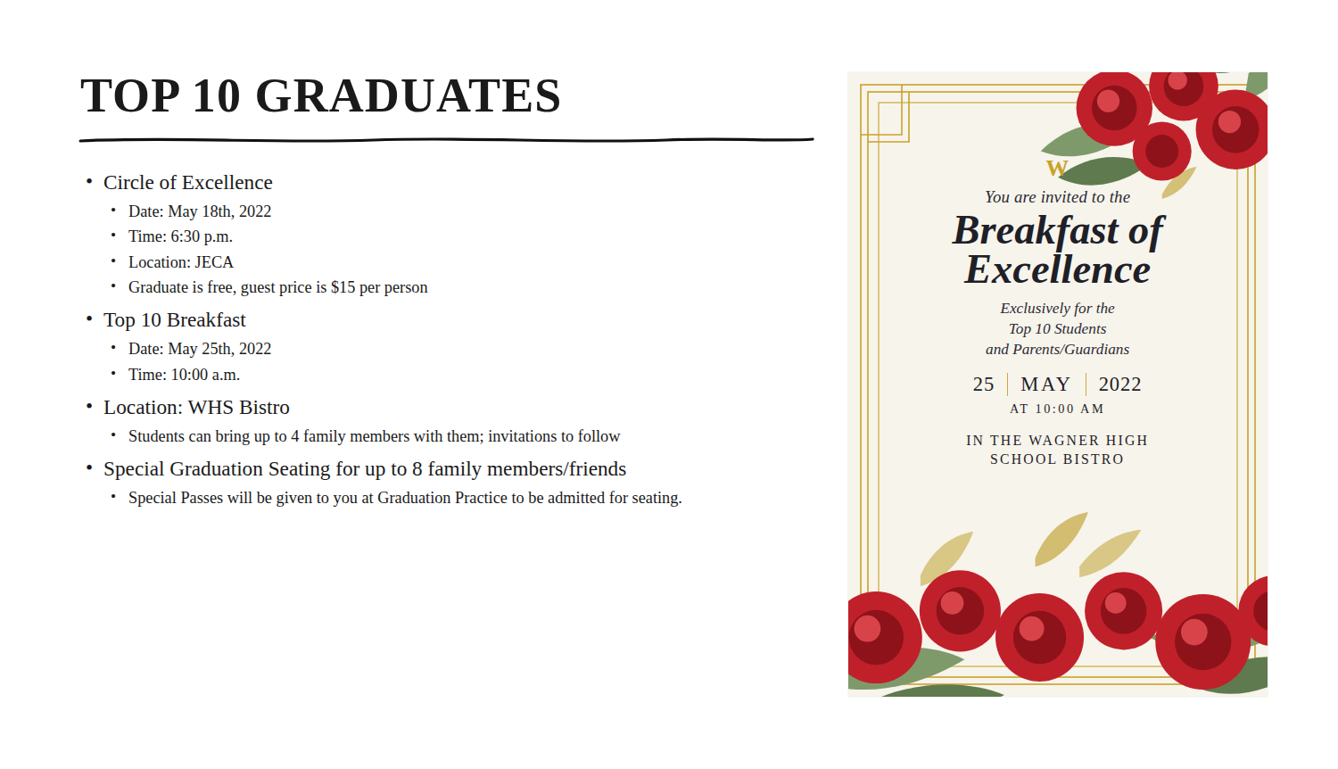Top 10 Graduates
Circle of Excellence
Date: May 18th, 2022
Time: 6:30 p.m.
Location: JECA
Graduate is free, guest price is $15 per person
Top 10 Breakfast
Date: May 25th, 2022
Time: 10:00 a.m.
Location: WHS Bistro
Students can bring up to 4 family members with them; invitations to follow
Special Graduation Seating for up to 8 family members/friends
Special Passes will be given to you at Graduation Practice to be admitted for seating.
W
You are invited to the
Breakfast of Excellence
Exclusively for the
Top 10 Students
and Parents/Guardians
25 MAY 2022
AT 10:00 AM
IN THE WAGNER HIGH
SCHOOL BISTRO